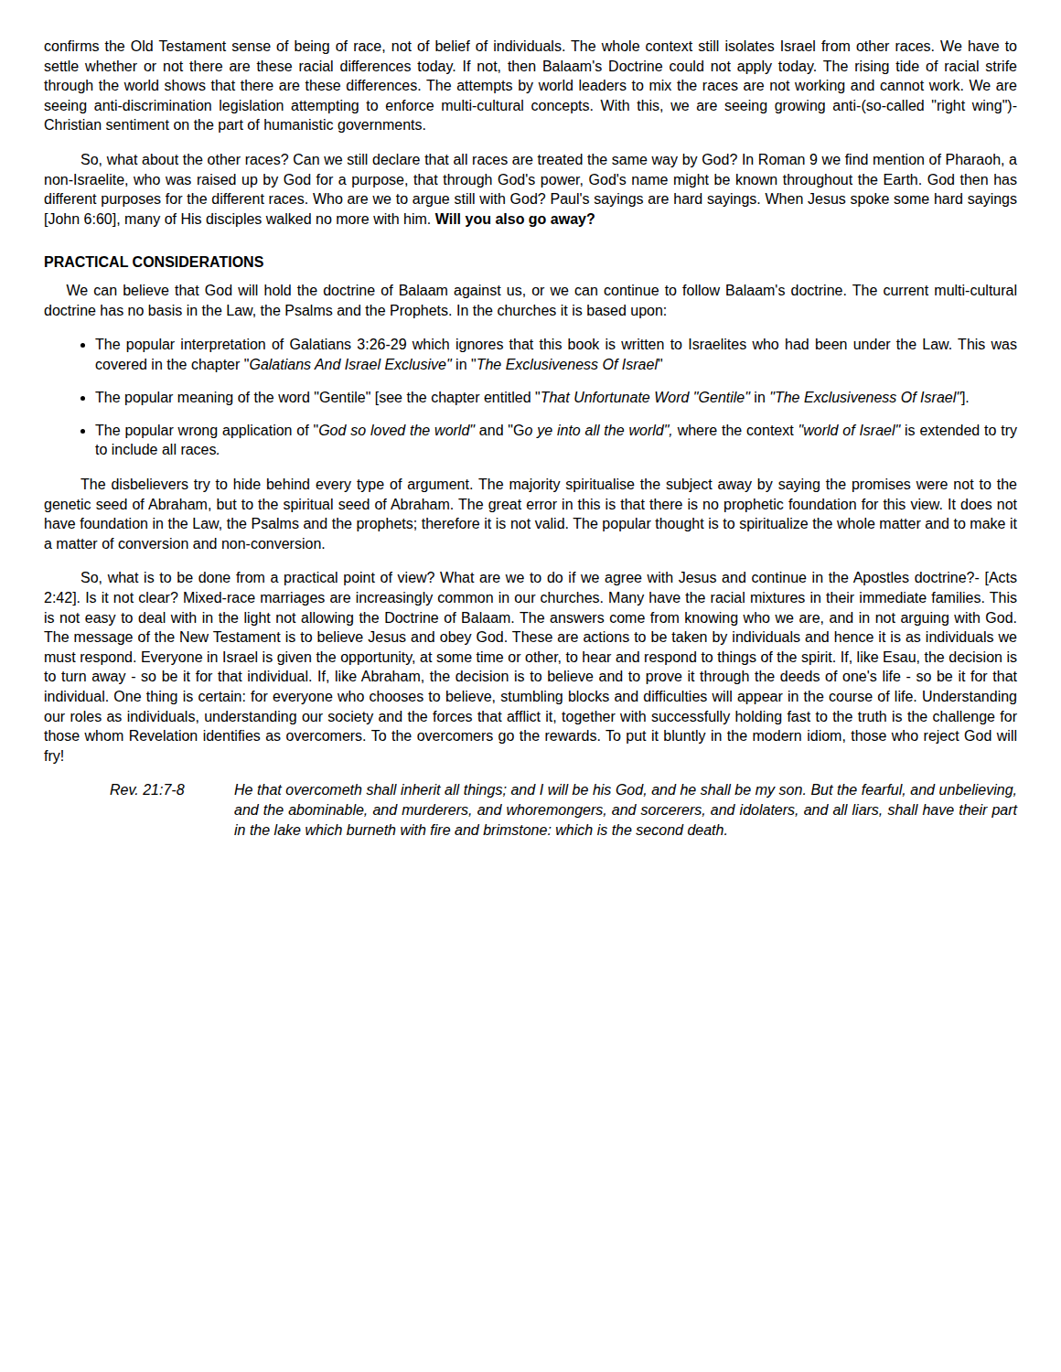confirms the Old Testament sense of being of race, not of belief of individuals. The whole context still isolates Israel from other races. We have to settle whether or not there are these racial differences today. If not, then Balaam's Doctrine could not apply today. The rising tide of racial strife through the world shows that there are these differences. The attempts by world leaders to mix the races are not working and cannot work. We are seeing anti-discrimination legislation attempting to enforce multi-cultural concepts. With this, we are seeing growing anti-(so-called "right wing")-Christian sentiment on the part of humanistic governments.
So, what about the other races? Can we still declare that all races are treated the same way by God? In Roman 9 we find mention of Pharaoh, a non-Israelite, who was raised up by God for a purpose, that through God's power, God's name might be known throughout the Earth. God then has different purposes for the different races. Who are we to argue still with God? Paul's sayings are hard sayings. When Jesus spoke some hard sayings [John 6:60], many of His disciples walked no more with him. Will you also go away?
Practical Considerations
We can believe that God will hold the doctrine of Balaam against us, or we can continue to follow Balaam's doctrine. The current multi-cultural doctrine has no basis in the Law, the Psalms and the Prophets. In the churches it is based upon:
The popular interpretation of Galatians 3:26-29 which ignores that this book is written to Israelites who had been under the Law. This was covered in the chapter "Galatians And Israel Exclusive" in "The Exclusiveness Of Israel"
The popular meaning of the word "Gentile" [see the chapter entitled "That Unfortunate Word "Gentile" in "The Exclusiveness Of Israel"].
The popular wrong application of "God so loved the world" and "Go ye into all the world", where the context "world of Israel" is extended to try to include all races.
The disbelievers try to hide behind every type of argument. The majority spiritualise the subject away by saying the promises were not to the genetic seed of Abraham, but to the spiritual seed of Abraham. The great error in this is that there is no prophetic foundation for this view. It does not have foundation in the Law, the Psalms and the prophets; therefore it is not valid. The popular thought is to spiritualize the whole matter and to make it a matter of conversion and non-conversion.
So, what is to be done from a practical point of view? What are we to do if we agree with Jesus and continue in the Apostles doctrine?- [Acts 2:42]. Is it not clear? Mixed-race marriages are increasingly common in our churches. Many have the racial mixtures in their immediate families. This is not easy to deal with in the light not allowing the Doctrine of Balaam. The answers come from knowing who we are, and in not arguing with God. The message of the New Testament is to believe Jesus and obey God. These are actions to be taken by individuals and hence it is as individuals we must respond. Everyone in Israel is given the opportunity, at some time or other, to hear and respond to things of the spirit. If, like Esau, the decision is to turn away - so be it for that individual. If, like Abraham, the decision is to believe and to prove it through the deeds of one's life - so be it for that individual. One thing is certain: for everyone who chooses to believe, stumbling blocks and difficulties will appear in the course of life. Understanding our roles as individuals, understanding our society and the forces that afflict it, together with successfully holding fast to the truth is the challenge for those whom Revelation identifies as overcomers. To the overcomers go the rewards. To put it bluntly in the modern idiom, those who reject God will fry!
Rev. 21:7-8
He that overcometh shall inherit all things; and I will be his God, and he shall be my son. But the fearful, and unbelieving, and the abominable, and murderers, and whoremongers, and sorcerers, and idolaters, and all liars, shall have their part in the lake which burneth with fire and brimstone: which is the second death.